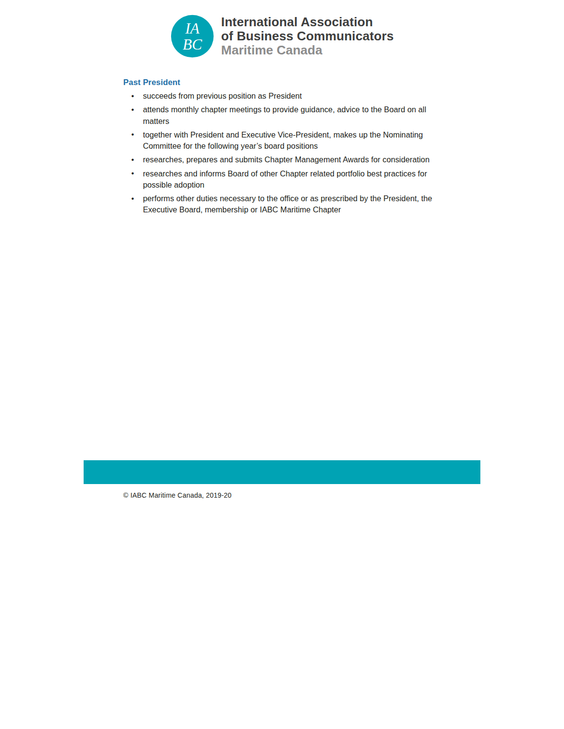IA BC
International Association
of Business Communicators
Maritime Canada
Past President
succeeds from previous position as President
attends monthly chapter meetings to provide guidance, advice to the Board on all matters
together with President and Executive Vice-President, makes up the Nominating Committee for the following year’s board positions
researches, prepares and submits Chapter Management Awards for consideration
researches and informs Board of other Chapter related portfolio best practices for possible adoption
performs other duties necessary to the office or as prescribed by the President, the Executive Board, membership or IABC Maritime Chapter
© IABC Maritime Canada, 2019-20